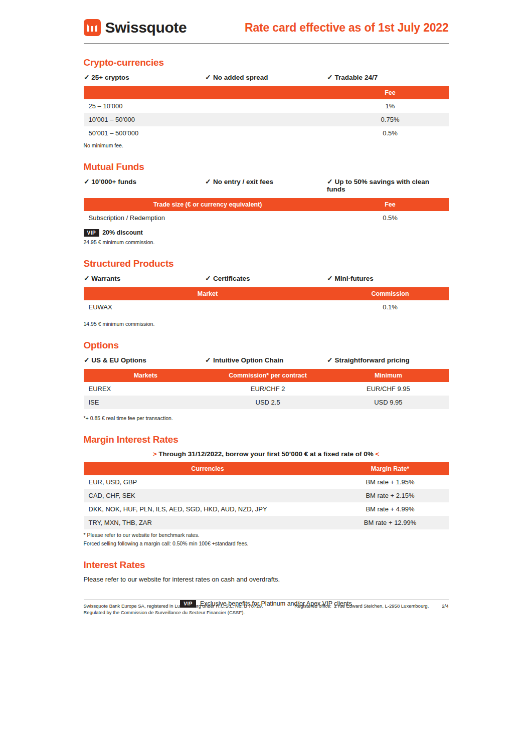Swissquote
Rate card effective as of 1st July 2022
Crypto-currencies
25+ cryptos No added spread Tradable 24/7
| | Fee |
| --- | --- |
| 25 – 10’000 | 1% |
| 10’001 – 50’000 | 0.75% |
| 50’001 – 500’000 | 0.5% |
No minimum fee.
Mutual Funds
10’000+ funds No entry / exit fees Up to 50% savings with clean funds
| Trade size (€ or currency equivalent) | Fee |
| --- | --- |
| Subscription / Redemption | 0.5% |
VIP20% discount
24.95 € minimum commission.
Structured Products
Warrants Certificates Mini-futures
| Market | Commission |
| --- | --- |
| EUWAX | 0.1% |
14.95 € minimum commission.
Options
US & EU Options Intuitive Option Chain Straightforward pricing
| Markets | Commission* per contract | Minimum |
| --- | --- | --- |
| EUREX | EUR/CHF 2 | EUR/CHF 9.95 |
| ISE | USD 2.5 | USD 9.95 |
*+ 0.85 € real time fee per transaction.
Margin Interest Rates
> Through 31/12/2022, borrow your first 50’000 € at a fixed rate of 0% <
| Currencies | Margin Rate* |
| --- | --- |
| EUR, USD, GBP | BM rate + 1.95% |
| CAD, CHF, SEK | BM rate + 2.15% |
| DKK, NOK, HUF, PLN, ILS, AED, SGD, HKD, AUD, NZD, JPY | BM rate + 4.99% |
| TRY, MXN, THB, ZAR | BM rate + 12.99% |
* Please refer to our website for benchmark rates.
Forced selling following a margin call: 0.50% min 100€ +standard fees.
Interest Rates
Please refer to our website for interest rates on cash and overdrafts.
VIPExclusive benefits for Platinum and/or Apex VIP clients
Swissquote Bank Europe SA, registered in Luxembourg under R.C.S.L. No. B 78729.
Regulated by the Commission de Surveillance du Secteur Financier (CSSF).
Registered office: 2 rue Edward Steichen, L-2958 Luxembourg.2/4